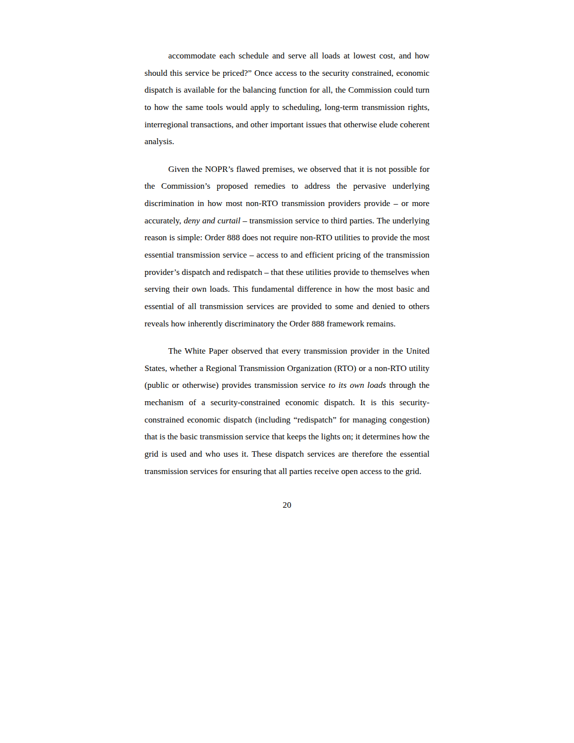accommodate each schedule and serve all loads at lowest cost, and how should this service be priced?” Once access to the security constrained, economic dispatch is available for the balancing function for all, the Commission could turn to how the same tools would apply to scheduling, long-term transmission rights, interregional transactions, and other important issues that otherwise elude coherent analysis.
Given the NOPR’s flawed premises, we observed that it is not possible for the Commission’s proposed remedies to address the pervasive underlying discrimination in how most non-RTO transmission providers provide – or more accurately, deny and curtail – transmission service to third parties. The underlying reason is simple: Order 888 does not require non-RTO utilities to provide the most essential transmission service – access to and efficient pricing of the transmission provider’s dispatch and redispatch – that these utilities provide to themselves when serving their own loads. This fundamental difference in how the most basic and essential of all transmission services are provided to some and denied to others reveals how inherently discriminatory the Order 888 framework remains.
The White Paper observed that every transmission provider in the United States, whether a Regional Transmission Organization (RTO) or a non-RTO utility (public or otherwise) provides transmission service to its own loads through the mechanism of a security-constrained economic dispatch. It is this security-constrained economic dispatch (including “redispatch” for managing congestion) that is the basic transmission service that keeps the lights on; it determines how the grid is used and who uses it. These dispatch services are therefore the essential transmission services for ensuring that all parties receive open access to the grid.
20